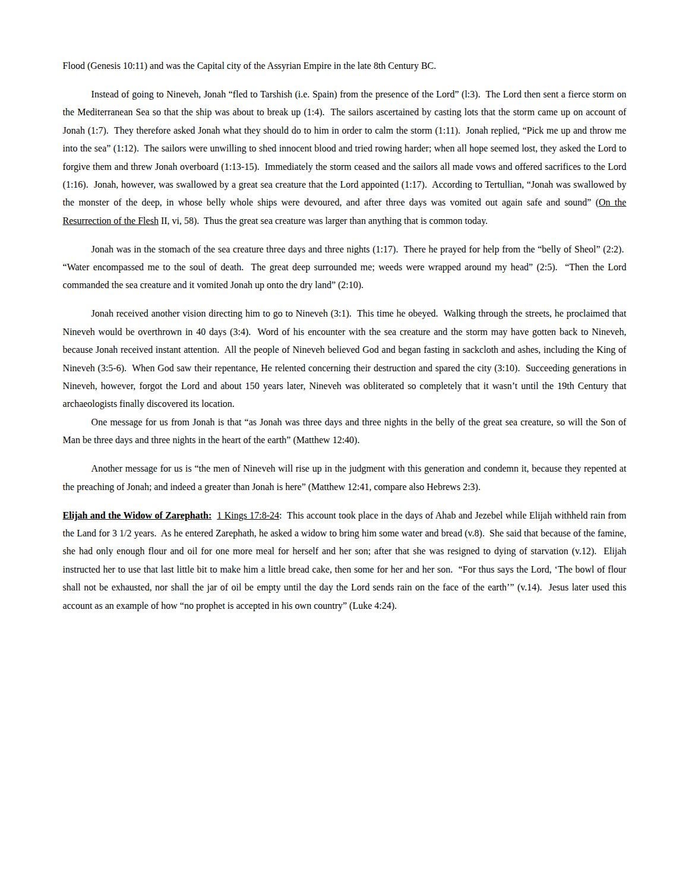Flood (Genesis 10:11) and was the Capital city of the Assyrian Empire in the late 8th Century BC.
Instead of going to Nineveh, Jonah “fled to Tarshish (i.e. Spain) from the presence of the Lord” (l:3). The Lord then sent a fierce storm on the Mediterranean Sea so that the ship was about to break up (1:4). The sailors ascertained by casting lots that the storm came up on account of Jonah (1:7). They therefore asked Jonah what they should do to him in order to calm the storm (1:11). Jonah replied, “Pick me up and throw me into the sea” (1:12). The sailors were unwilling to shed innocent blood and tried rowing harder; when all hope seemed lost, they asked the Lord to forgive them and threw Jonah overboard (1:13-15). Immediately the storm ceased and the sailors all made vows and offered sacrifices to the Lord (1:16). Jonah, however, was swallowed by a great sea creature that the Lord appointed (1:17). According to Tertullian, “Jonah was swallowed by the monster of the deep, in whose belly whole ships were devoured, and after three days was vomited out again safe and sound” (On the Resurrection of the Flesh II, vi, 58). Thus the great sea creature was larger than anything that is common today.
Jonah was in the stomach of the sea creature three days and three nights (1:17). There he prayed for help from the “belly of Sheol” (2:2). “Water encompassed me to the soul of death. The great deep surrounded me; weeds were wrapped around my head” (2:5). “Then the Lord commanded the sea creature and it vomited Jonah up onto the dry land” (2:10).
Jonah received another vision directing him to go to Nineveh (3:1). This time he obeyed. Walking through the streets, he proclaimed that Nineveh would be overthrown in 40 days (3:4). Word of his encounter with the sea creature and the storm may have gotten back to Nineveh, because Jonah received instant attention. All the people of Nineveh believed God and began fasting in sackcloth and ashes, including the King of Nineveh (3:5-6). When God saw their repentance, He relented concerning their destruction and spared the city (3:10). Succeeding generations in Nineveh, however, forgot the Lord and about 150 years later, Nineveh was obliterated so completely that it wasn’t until the 19th Century that archaeologists finally discovered its location.
One message for us from Jonah is that “as Jonah was three days and three nights in the belly of the great sea creature, so will the Son of Man be three days and three nights in the heart of the earth” (Matthew 12:40).
Another message for us is “the men of Nineveh will rise up in the judgment with this generation and condemn it, because they repented at the preaching of Jonah; and indeed a greater than Jonah is here” (Matthew 12:41, compare also Hebrews 2:3).
Elijah and the Widow of Zarephath: 1 Kings 17:8-24: This account took place in the days of Ahab and Jezebel while Elijah withheld rain from the Land for 3 1/2 years. As he entered Zarephath, he asked a widow to bring him some water and bread (v.8). She said that because of the famine, she had only enough flour and oil for one more meal for herself and her son; after that she was resigned to dying of starvation (v.12). Elijah instructed her to use that last little bit to make him a little bread cake, then some for her and her son. “For thus says the Lord, ‘The bowl of flour shall not be exhausted, nor shall the jar of oil be empty until the day the Lord sends rain on the face of the earth’” (v.14). Jesus later used this account as an example of how “no prophet is accepted in his own country” (Luke 4:24).